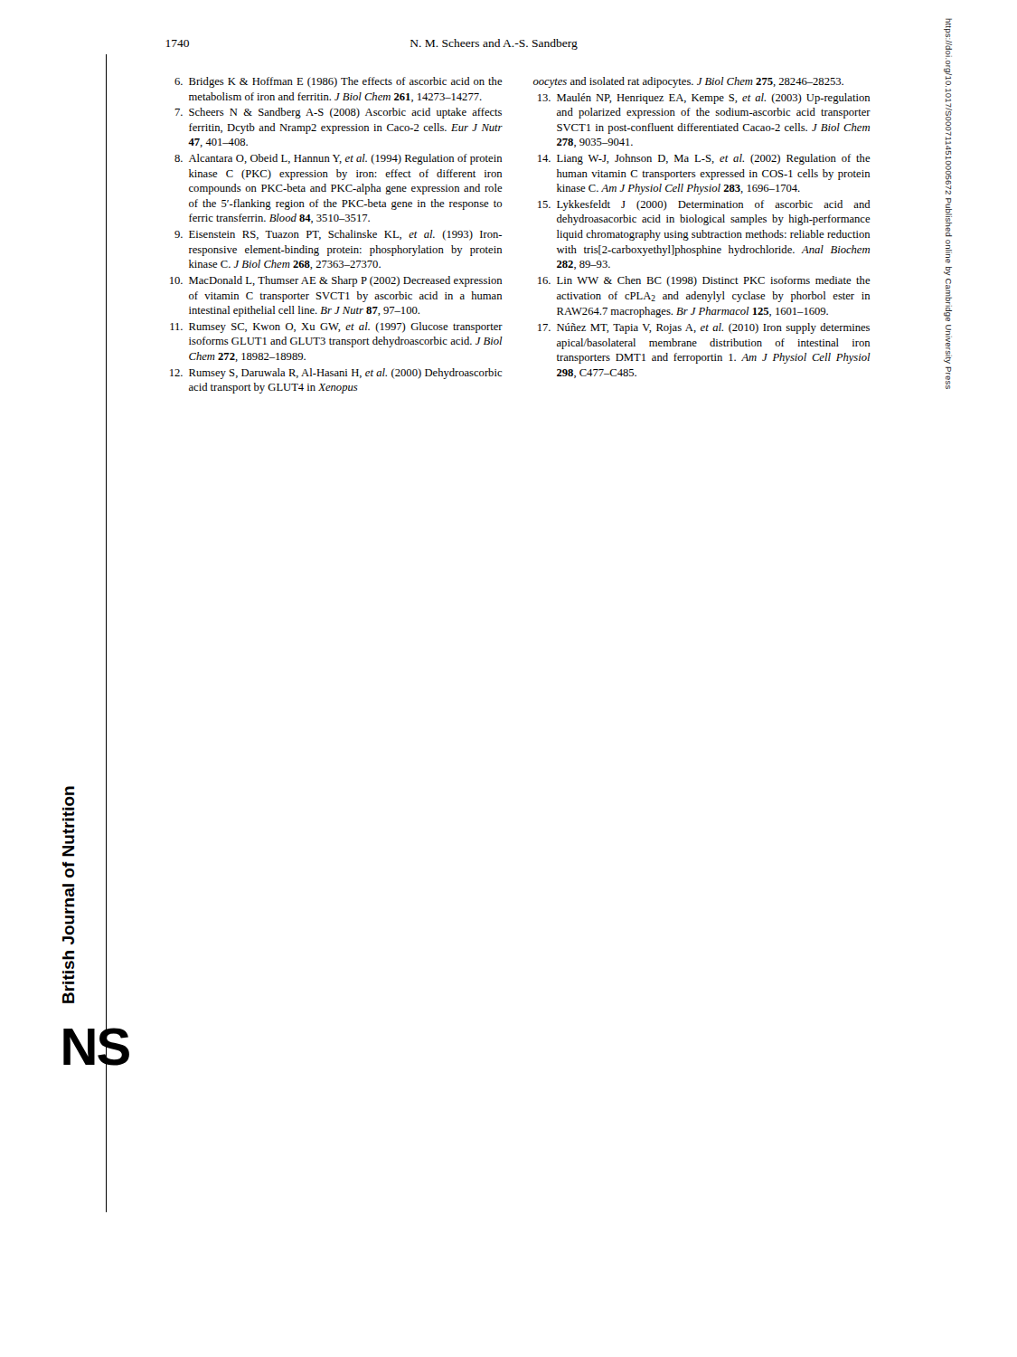https://doi.org/10.1017/S0007114510005672 Published online by Cambridge University Press
NS
British Journal of Nutrition
1740 N. M. Scheers and A.-S. Sandberg
6. Bridges K & Hoffman E (1986) The effects of ascorbic acid on the metabolism of iron and ferritin. J Biol Chem 261, 14273–14277.
7. Scheers N & Sandberg A-S (2008) Ascorbic acid uptake affects ferritin, Dcytb and Nramp2 expression in Caco-2 cells. Eur J Nutr 47, 401–408.
8. Alcantara O, Obeid L, Hannun Y, et al. (1994) Regulation of protein kinase C (PKC) expression by iron: effect of different iron compounds on PKC-beta and PKC-alpha gene expression and role of the 5′-flanking region of the PKC-beta gene in the response to ferric transferrin. Blood 84, 3510–3517.
9. Eisenstein RS, Tuazon PT, Schalinske KL, et al. (1993) Iron-responsive element-binding protein: phosphorylation by protein kinase C. J Biol Chem 268, 27363–27370.
10. MacDonald L, Thumser AE & Sharp P (2002) Decreased expression of vitamin C transporter SVCT1 by ascorbic acid in a human intestinal epithelial cell line. Br J Nutr 87, 97–100.
11. Rumsey SC, Kwon O, Xu GW, et al. (1997) Glucose transporter isoforms GLUT1 and GLUT3 transport dehydroascorbic acid. J Biol Chem 272, 18982–18989.
12. Rumsey S, Daruwala R, Al-Hasani H, et al. (2000) Dehydroascorbic acid transport by GLUT4 in Xenopus
oocytes and isolated rat adipocytes. J Biol Chem 275, 28246–28253.
13. Maulén NP, Henriquez EA, Kempe S, et al. (2003) Up-regulation and polarized expression of the sodium-ascorbic acid transporter SVCT1 in post-confluent differentiated Cacao-2 cells. J Biol Chem 278, 9035–9041.
14. Liang W-J, Johnson D, Ma L-S, et al. (2002) Regulation of the human vitamin C transporters expressed in COS-1 cells by protein kinase C. Am J Physiol Cell Physiol 283, 1696–1704.
15. Lykkesfeldt J (2000) Determination of ascorbic acid and dehydroasacorbic acid in biological samples by high-performance liquid chromatography using subtraction methods: reliable reduction with tris[2-carboxyethyl]phosphine hydrochloride. Anal Biochem 282, 89–93.
16. Lin WW & Chen BC (1998) Distinct PKC isoforms mediate the activation of cPLA2 and adenylyl cyclase by phorbol ester in RAW264.7 macrophages. Br J Pharmacol 125, 1601–1609.
17. Núñez MT, Tapia V, Rojas A, et al. (2010) Iron supply determines apical/basolateral membrane distribution of intestinal iron transporters DMT1 and ferroportin 1. Am J Physiol Cell Physiol 298, C477–C485.